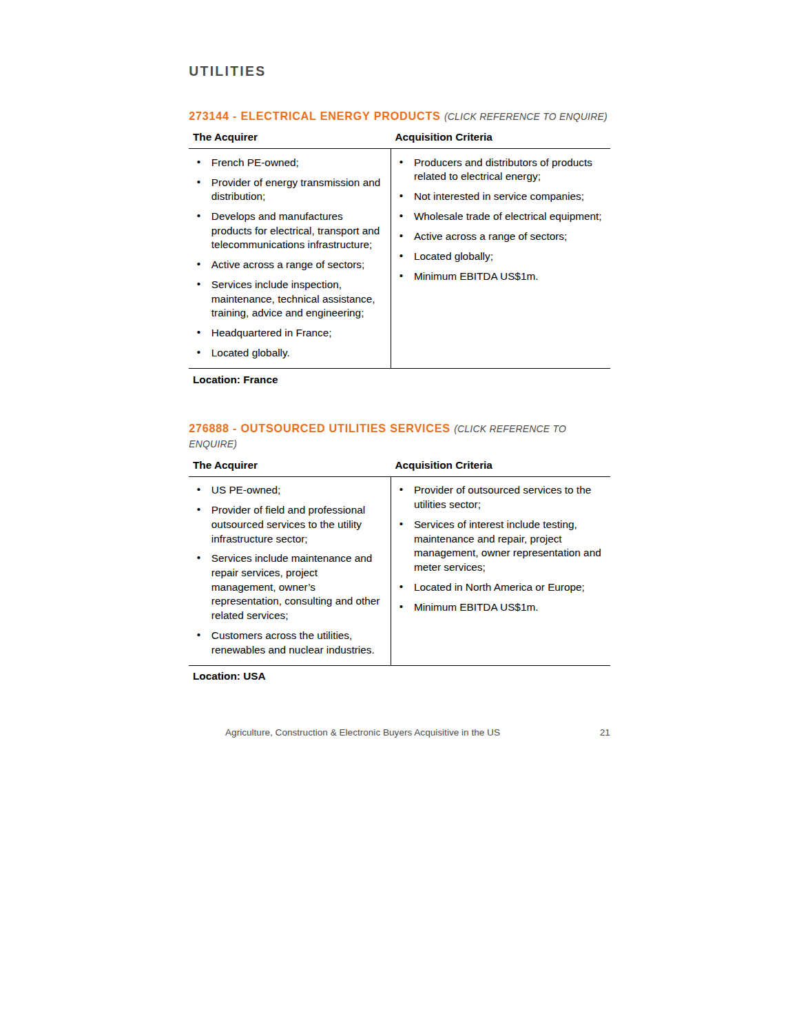UTILITIES
273144 - ELECTRICAL ENERGY PRODUCTS (CLICK REFERENCE TO ENQUIRE)
| The Acquirer | Acquisition Criteria |
| --- | --- |
| French PE-owned; Provider of energy transmission and distribution; Develops and manufactures products for electrical, transport and telecommunications infrastructure; Active across a range of sectors; Services include inspection, maintenance, technical assistance, training, advice and engineering; Headquartered in France; Located globally. | Producers and distributors of products related to electrical energy; Not interested in service companies; Wholesale trade of electrical equipment; Active across a range of sectors; Located globally; Minimum EBITDA US$1m. |
Location: France
276888 - OUTSOURCED UTILITIES SERVICES (CLICK REFERENCE TO ENQUIRE)
| The Acquirer | Acquisition Criteria |
| --- | --- |
| US PE-owned; Provider of field and professional outsourced services to the utility infrastructure sector; Services include maintenance and repair services, project management, owner’s representation, consulting and other related services; Customers across the utilities, renewables and nuclear industries. | Provider of outsourced services to the utilities sector; Services of interest include testing, maintenance and repair, project management, owner representation and meter services; Located in North America or Europe; Minimum EBITDA US$1m. |
Location: USA
Agriculture, Construction & Electronic Buyers Acquisitive in the US 21